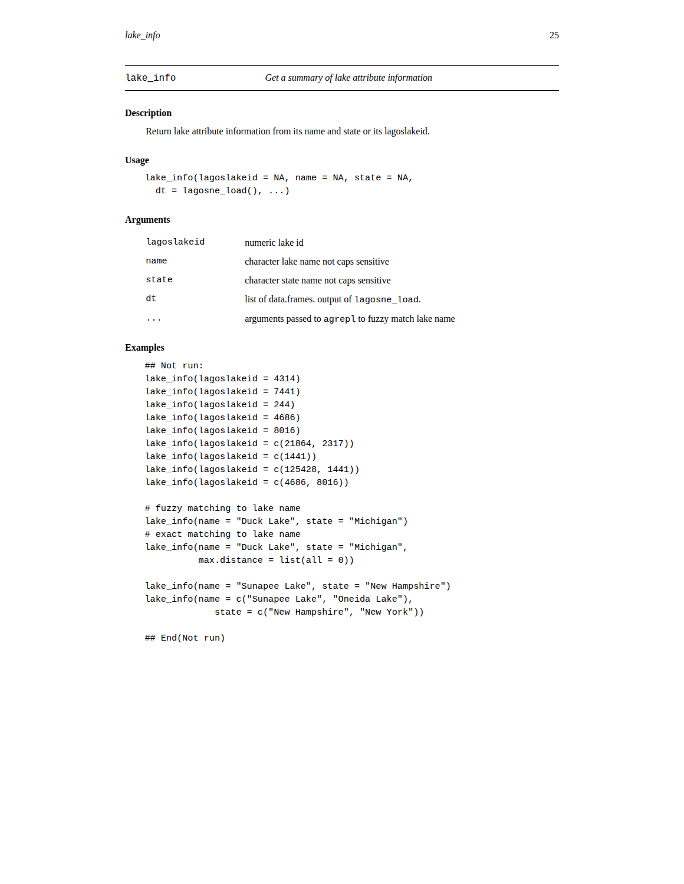lake_info 25
lake_info Get a summary of lake attribute information
Description
Return lake attribute information from its name and state or its lagoslakeid.
Usage
lake_info(lagoslakeid = NA, name = NA, state = NA,
  dt = lagosne_load(), ...)
Arguments
lagoslakeid
numeric lake id
name
character lake name not caps sensitive
state
character state name not caps sensitive
dt
list of data.frames. output of lagosne_load.
...
arguments passed to agrepl to fuzzy match lake name
Examples
## Not run: 
lake_info(lagoslakeid = 4314)
lake_info(lagoslakeid = 7441)
lake_info(lagoslakeid = 244)
lake_info(lagoslakeid = 4686)
lake_info(lagoslakeid = 8016)
lake_info(lagoslakeid = c(21864, 2317))
lake_info(lagoslakeid = c(1441))
lake_info(lagoslakeid = c(125428, 1441))
lake_info(lagoslakeid = c(4686, 8016))

# fuzzy matching to lake name
lake_info(name = "Duck Lake", state = "Michigan")
# exact matching to lake name
lake_info(name = "Duck Lake", state = "Michigan",
          max.distance = list(all = 0))

lake_info(name = "Sunapee Lake", state = "New Hampshire")
lake_info(name = c("Sunapee Lake", "Oneida Lake"),
             state = c("New Hampshire", "New York"))

## End(Not run)